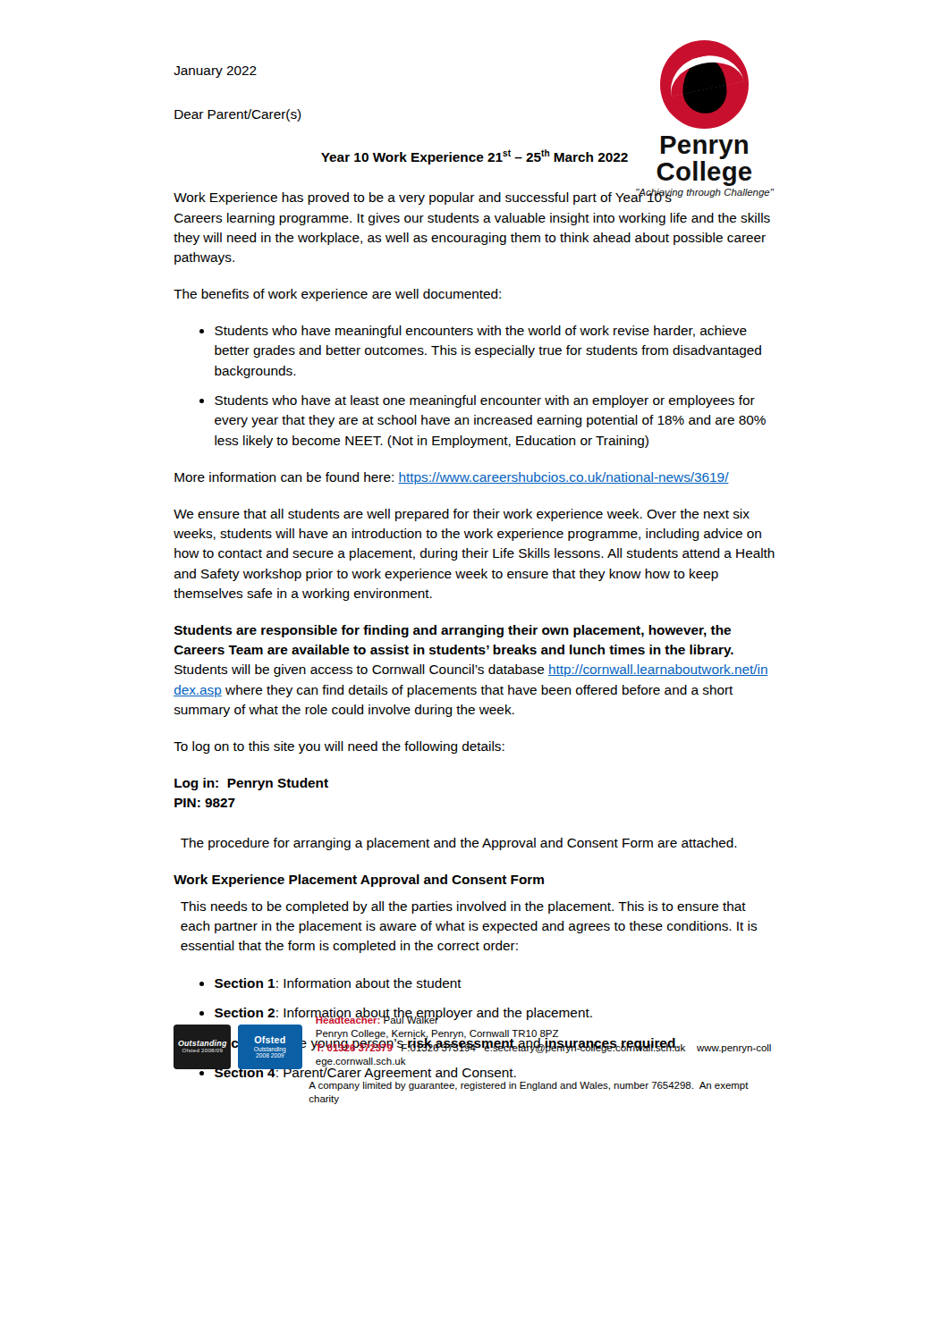Penryn College
"Achieving through Challenge"
January 2022
Dear Parent/Carer(s)
Year 10 Work Experience 21st – 25th March 2022
Work Experience has proved to be a very popular and successful part of Year 10’s
Careers learning programme. It gives our students a valuable insight into working life and the skills they will need in the workplace, as well as encouraging them to think ahead about possible career pathways.
The benefits of work experience are well documented:
Students who have meaningful encounters with the world of work revise harder, achieve better grades and better outcomes. This is especially true for students from disadvantaged backgrounds.
Students who have at least one meaningful encounter with an employer or employees for every year that they are at school have an increased earning potential of 18% and are 80% less likely to become NEET. (Not in Employment, Education or Training)
More information can be found here: https://www.careershubcios.co.uk/national-news/3619/
We ensure that all students are well prepared for their work experience week. Over the next six weeks, students will have an introduction to the work experience programme, including advice on how to contact and secure a placement, during their Life Skills lessons. All students attend a Health and Safety workshop prior to work experience week to ensure that they know how to keep themselves safe in a working environment.
Students are responsible for finding and arranging their own placement, however, the Careers Team are available to assist in students’ breaks and lunch times in the library. Students will be given access to Cornwall Council’s database http://cornwall.learnaboutwork.net/index.asp where they can find details of placements that have been offered before and a short summary of what the role could involve during the week.
To log on to this site you will need the following details:
Log in: Penryn Student
PIN: 9827
The procedure for arranging a placement and the Approval and Consent Form are attached.
Work Experience Placement Approval and Consent Form
This needs to be completed by all the parties involved in the placement. This is to ensure that each partner in the placement is aware of what is expected and agrees to these conditions. It is essential that the form is completed in the correct order:
Section 1: Information about the student
Section 2: Information about the employer and the placement.
Section 3: The young person’s risk assessment and insurances required.
Section 4: Parent/Carer Agreement and Consent.
Outstanding
Ofsted 2008/09
Ofsted
Outstanding
2008 2009
Headteacher: Paul Walker
Penryn College, Kernick, Penryn, Cornwall TR10 8PZ
T: 01326 372379 F:01326 373194 e:secretary@penryn-college.cornwall.sch.uk www.penryn-college.cornwall.sch.uk
A company limited by guarantee, registered in England and Wales, number 7654298. An exempt charity